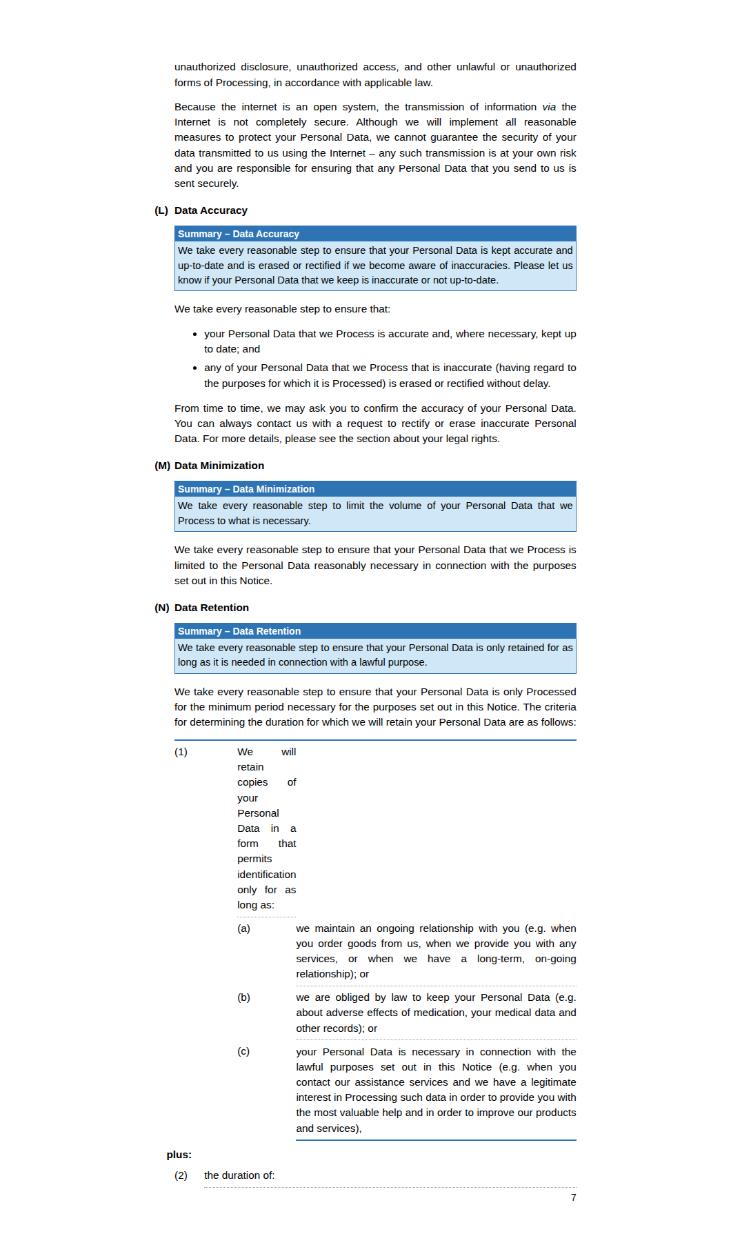unauthorized disclosure, unauthorized access, and other unlawful or unauthorized forms of Processing, in accordance with applicable law.
Because the internet is an open system, the transmission of information via the Internet is not completely secure. Although we will implement all reasonable measures to protect your Personal Data, we cannot guarantee the security of your data transmitted to us using the Internet – any such transmission is at your own risk and you are responsible for ensuring that any Personal Data that you send to us is sent securely.
(L) Data Accuracy
Summary – Data Accuracy
We take every reasonable step to ensure that your Personal Data is kept accurate and up-to-date and is erased or rectified if we become aware of inaccuracies. Please let us know if your Personal Data that we keep is inaccurate or not up-to-date.
We take every reasonable step to ensure that:
your Personal Data that we Process is accurate and, where necessary, kept up to date; and
any of your Personal Data that we Process that is inaccurate (having regard to the purposes for which it is Processed) is erased or rectified without delay.
From time to time, we may ask you to confirm the accuracy of your Personal Data. You can always contact us with a request to rectify or erase inaccurate Personal Data. For more details, please see the section about your legal rights.
(M) Data Minimization
Summary – Data Minimization
We take every reasonable step to limit the volume of your Personal Data that we Process to what is necessary.
We take every reasonable step to ensure that your Personal Data that we Process is limited to the Personal Data reasonably necessary in connection with the purposes set out in this Notice.
(N) Data Retention
Summary – Data Retention
We take every reasonable step to ensure that your Personal Data is only retained for as long as it is needed in connection with a lawful purpose.
We take every reasonable step to ensure that your Personal Data is only Processed for the minimum period necessary for the purposes set out in this Notice. The criteria for determining the duration for which we will retain your Personal Data are as follows:
| (1) | We will retain copies of your Personal Data in a form that permits identification only for as long as: |
| | (a) | we maintain an ongoing relationship with you (e.g. when you order goods from us, when we provide you with any services, or when we have a long-term, on-going relationship); or |
| | (b) | we are obliged by law to keep your Personal Data (e.g. about adverse effects of medication, your medical data and other records); or |
| | (c) | your Personal Data is necessary in connection with the lawful purposes set out in this Notice (e.g. when you contact our assistance services and we have a legitimate interest in Processing such data in order to provide you with the most valuable help and in order to improve our products and services), |
plus:
| (2) | the duration of: |
7